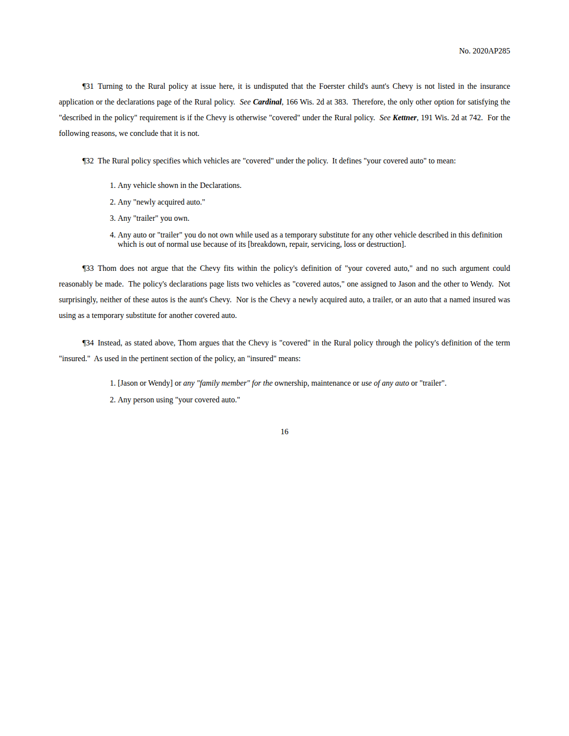No. 2020AP285
¶31 Turning to the Rural policy at issue here, it is undisputed that the Foerster child's aunt's Chevy is not listed in the insurance application or the declarations page of the Rural policy. See Cardinal, 166 Wis. 2d at 383. Therefore, the only other option for satisfying the "described in the policy" requirement is if the Chevy is otherwise "covered" under the Rural policy. See Kettner, 191 Wis. 2d at 742. For the following reasons, we conclude that it is not.
¶32 The Rural policy specifies which vehicles are "covered" under the policy. It defines "your covered auto" to mean:
Any vehicle shown in the Declarations.
Any "newly acquired auto."
Any "trailer" you own.
Any auto or "trailer" you do not own while used as a temporary substitute for any other vehicle described in this definition which is out of normal use because of its [breakdown, repair, servicing, loss or destruction].
¶33 Thom does not argue that the Chevy fits within the policy's definition of "your covered auto," and no such argument could reasonably be made. The policy's declarations page lists two vehicles as "covered autos," one assigned to Jason and the other to Wendy. Not surprisingly, neither of these autos is the aunt's Chevy. Nor is the Chevy a newly acquired auto, a trailer, or an auto that a named insured was using as a temporary substitute for another covered auto.
¶34 Instead, as stated above, Thom argues that the Chevy is "covered" in the Rural policy through the policy's definition of the term "insured." As used in the pertinent section of the policy, an "insured" means:
[Jason or Wendy] or any "family member" for the ownership, maintenance or use of any auto or "trailer".
Any person using "your covered auto."
16